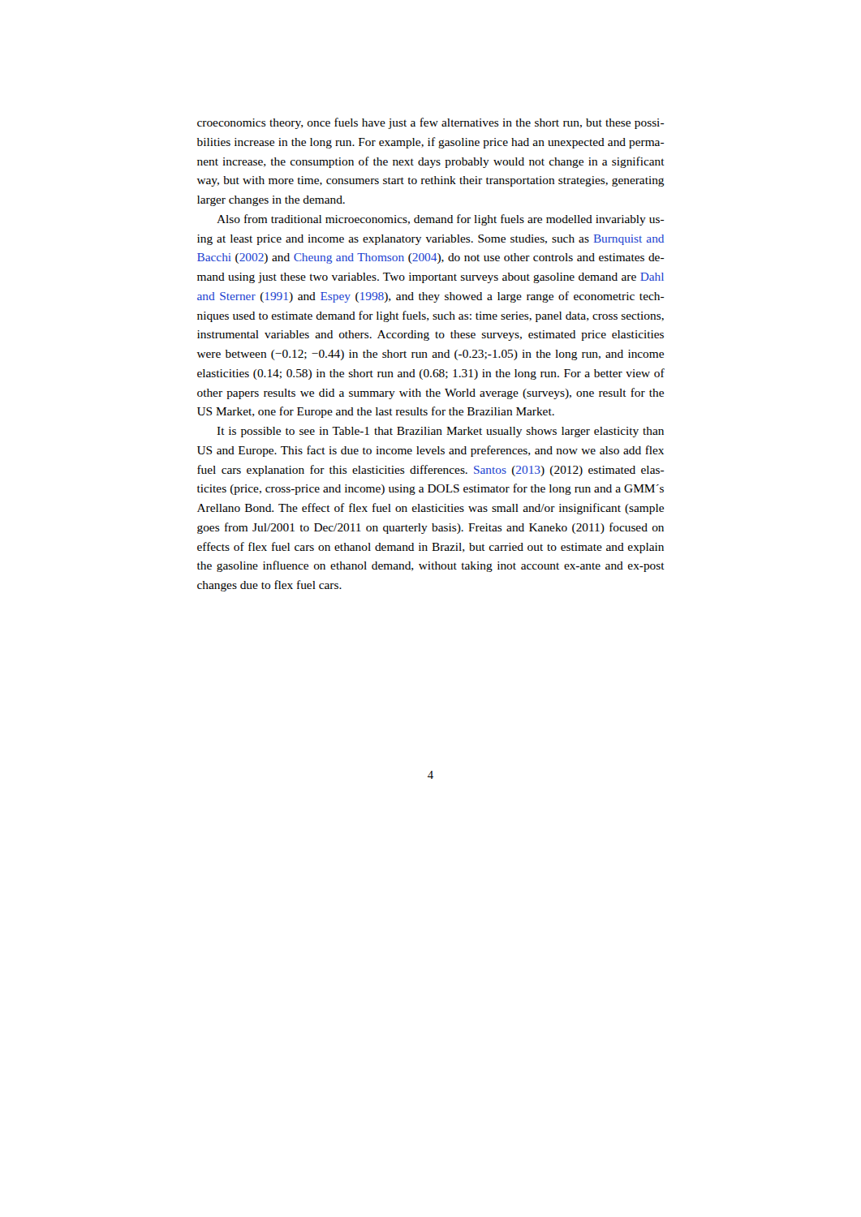croeconomics theory, once fuels have just a few alternatives in the short run, but these possibilities increase in the long run. For example, if gasoline price had an unexpected and permanent increase, the consumption of the next days probably would not change in a significant way, but with more time, consumers start to rethink their transportation strategies, generating larger changes in the demand.
Also from traditional microeconomics, demand for light fuels are modelled invariably using at least price and income as explanatory variables. Some studies, such as Burnquist and Bacchi (2002) and Cheung and Thomson (2004), do not use other controls and estimates demand using just these two variables. Two important surveys about gasoline demand are Dahl and Sterner (1991) and Espey (1998), and they showed a large range of econometric techniques used to estimate demand for light fuels, such as: time series, panel data, cross sections, instrumental variables and others. According to these surveys, estimated price elasticities were between (−0.12; −0.44) in the short run and (-0.23;-1.05) in the long run, and income elasticities (0.14; 0.58) in the short run and (0.68; 1.31) in the long run. For a better view of other papers results we did a summary with the World average (surveys), one result for the US Market, one for Europe and the last results for the Brazilian Market.
It is possible to see in Table-1 that Brazilian Market usually shows larger elasticity than US and Europe. This fact is due to income levels and preferences, and now we also add flex fuel cars explanation for this elasticities differences. Santos (2013) (2012) estimated elasticites (price, cross-price and income) using a DOLS estimator for the long run and a GMM´s Arellano Bond. The effect of flex fuel on elasticities was small and/or insignificant (sample goes from Jul/2001 to Dec/2011 on quarterly basis). Freitas and Kaneko (2011) focused on effects of flex fuel cars on ethanol demand in Brazil, but carried out to estimate and explain the gasoline influence on ethanol demand, without taking inot account ex-ante and ex-post changes due to flex fuel cars.
4